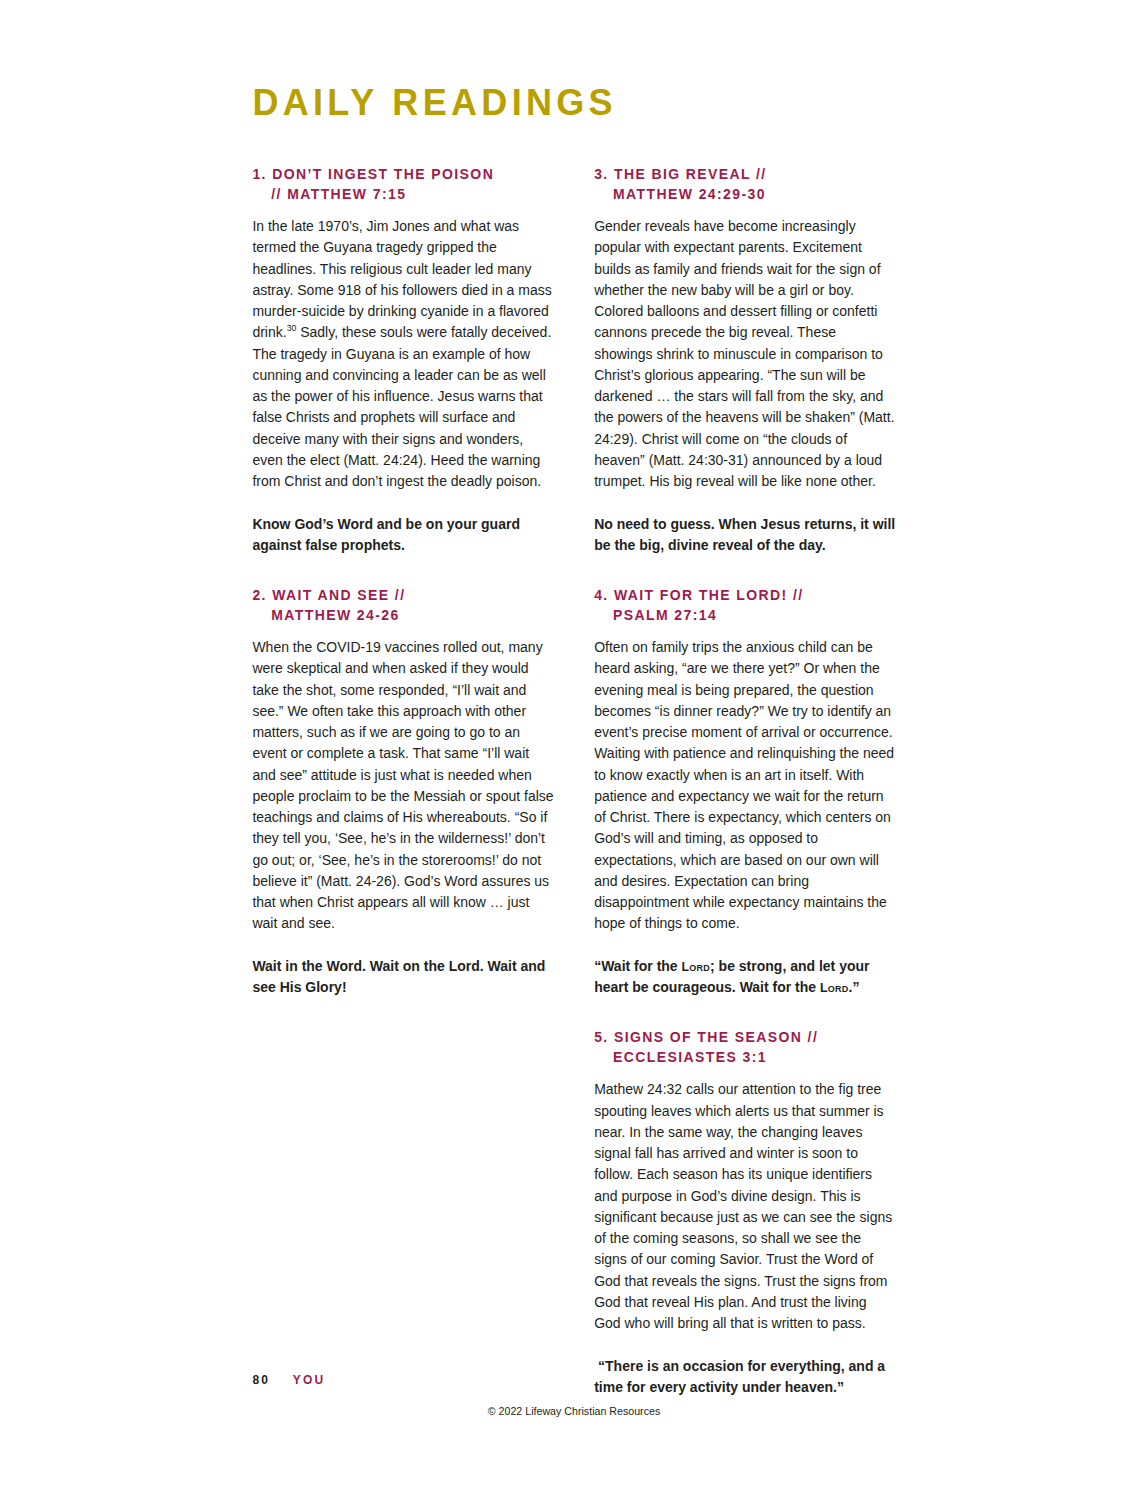Daily Readings
1. Don’t Ingest the Poison// Matthew 7:15
In the late 1970’s, Jim Jones and what was termed the Guyana tragedy gripped the headlines. This religious cult leader led many astray. Some 918 of his followers died in a mass murder-suicide by drinking cyanide in a flavored drink.30 Sadly, these souls were fatally deceived. The tragedy in Guyana is an example of how cunning and convincing a leader can be as well as the power of his influence. Jesus warns that false Christs and prophets will surface and deceive many with their signs and wonders, even the elect (Matt. 24:24). Heed the warning from Christ and don’t ingest the deadly poison.
Know God’s Word and be on your guard against false prophets.
2. Wait and See //Matthew 24-26
When the COVID-19 vaccines rolled out, many were skeptical and when asked if they would take the shot, some responded, “I’ll wait and see.” We often take this approach with other matters, such as if we are going to go to an event or complete a task. That same “I’ll wait and see” attitude is just what is needed when people proclaim to be the Messiah or spout false teachings and claims of His whereabouts. “So if they tell you, ‘See, he’s in the wilderness!’ don’t go out; or, ‘See, he’s in the storerooms!’ do not believe it” (Matt. 24-26). God’s Word assures us that when Christ appears all will know … just wait and see.
Wait in the Word. Wait on the Lord. Wait and see His Glory!
3. The Big Reveal //Matthew 24:29-30
Gender reveals have become increasingly popular with expectant parents. Excitement builds as family and friends wait for the sign of whether the new baby will be a girl or boy. Colored balloons and dessert filling or confetti cannons precede the big reveal. These showings shrink to minuscule in comparison to Christ’s glorious appearing. “The sun will be darkened … the stars will fall from the sky, and the powers of the heavens will be shaken” (Matt. 24:29). Christ will come on “the clouds of heaven” (Matt. 24:30-31) announced by a loud trumpet. His big reveal will be like none other.
No need to guess. When Jesus returns, it will be the big, divine reveal of the day.
4. Wait for the Lord! //Psalm 27:14
Often on family trips the anxious child can be heard asking, “are we there yet?” Or when the evening meal is being prepared, the question becomes “is dinner ready?” We try to identify an event’s precise moment of arrival or occurrence. Waiting with patience and relinquishing the need to know exactly when is an art in itself. With patience and expectancy we wait for the return of Christ. There is expectancy, which centers on God’s will and timing, as opposed to expectations, which are based on our own will and desires. Expectation can bring disappointment while expectancy maintains the hope of things to come.
“Wait for the Lord; be strong, and let your heart be courageous. Wait for the Lord.”
5. Signs of the Season //Ecclesiastes 3:1
Mathew 24:32 calls our attention to the fig tree spouting leaves which alerts us that summer is near. In the same way, the changing leaves signal fall has arrived and winter is soon to follow. Each season has its unique identifiers and purpose in God’s divine design. This is significant because just as we can see the signs of the coming seasons, so shall we see the signs of our coming Savior. Trust the Word of God that reveals the signs. Trust the signs from God that reveal His plan. And trust the living God who will bring all that is written to pass.
“There is an occasion for everything, and a time for every activity under heaven.”
80 YOU
© 2022 Lifeway Christian Resources